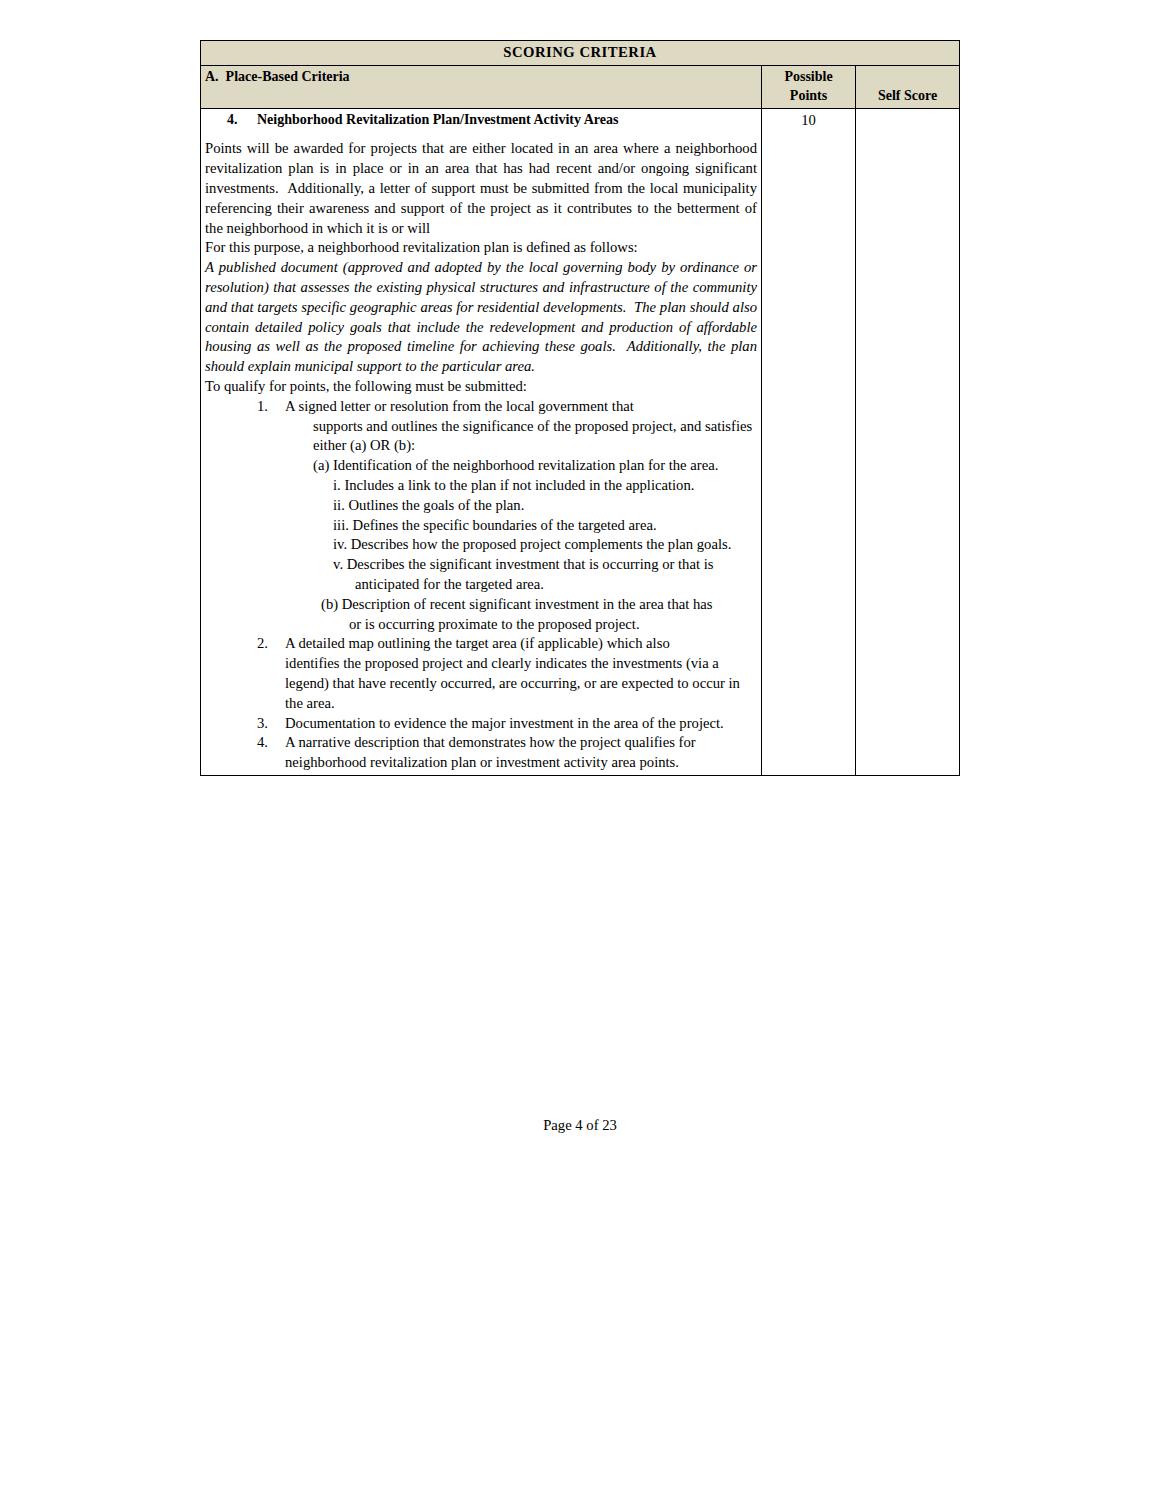| SCORING CRITERIA |
| A. Place-Based Criteria | Possible Points | Self Score |
| 4. Neighborhood Revitalization Plan/Investment Activity Areas Points will be awarded for projects that are either located in an area where a neighborhood revitalization plan is in place or in an area that has had recent and/or ongoing significant investments. Additionally, a letter of support must be submitted from the local municipality referencing their awareness and support of the project as it contributes to the betterment of the neighborhood in which it is or will For this purpose, a neighborhood revitalization plan is defined as follows: A published document (approved and adopted by the local governing body by ordinance or resolution) that assesses the existing physical structures and infrastructure of the community and that targets specific geographic areas for residential developments. The plan should also contain detailed policy goals that include the redevelopment and production of affordable housing as well as the proposed timeline for achieving these goals. Additionally, the plan should explain municipal support to the particular area. To qualify for points, the following must be submitted: A signed letter or resolution from the local government that supports and outlines the significance of the proposed project, and satisfies either (a) OR (b): (a) Identification of the neighborhood revitalization plan for the area. i. Includes a link to the plan if not included in the application. ii. Outlines the goals of the plan. iii. Defines the specific boundaries of the targeted area. iv. Describes how the proposed project complements the plan goals. v. Describes the significant investment that is occurring or that is anticipated for the targeted area. (b) Description of recent significant investment in the area that has or is occurring proximate to the proposed project. A detailed map outlining the target area (if applicable) which also identifies the proposed project and clearly indicates the investments (via a legend) that have recently occurred, are occurring, or are expected to occur in the area. Documentation to evidence the major investment in the area of the project. A narrative description that demonstrates how the project qualifies for neighborhood revitalization plan or investment activity area points. | 10 | |
Page 4 of 23